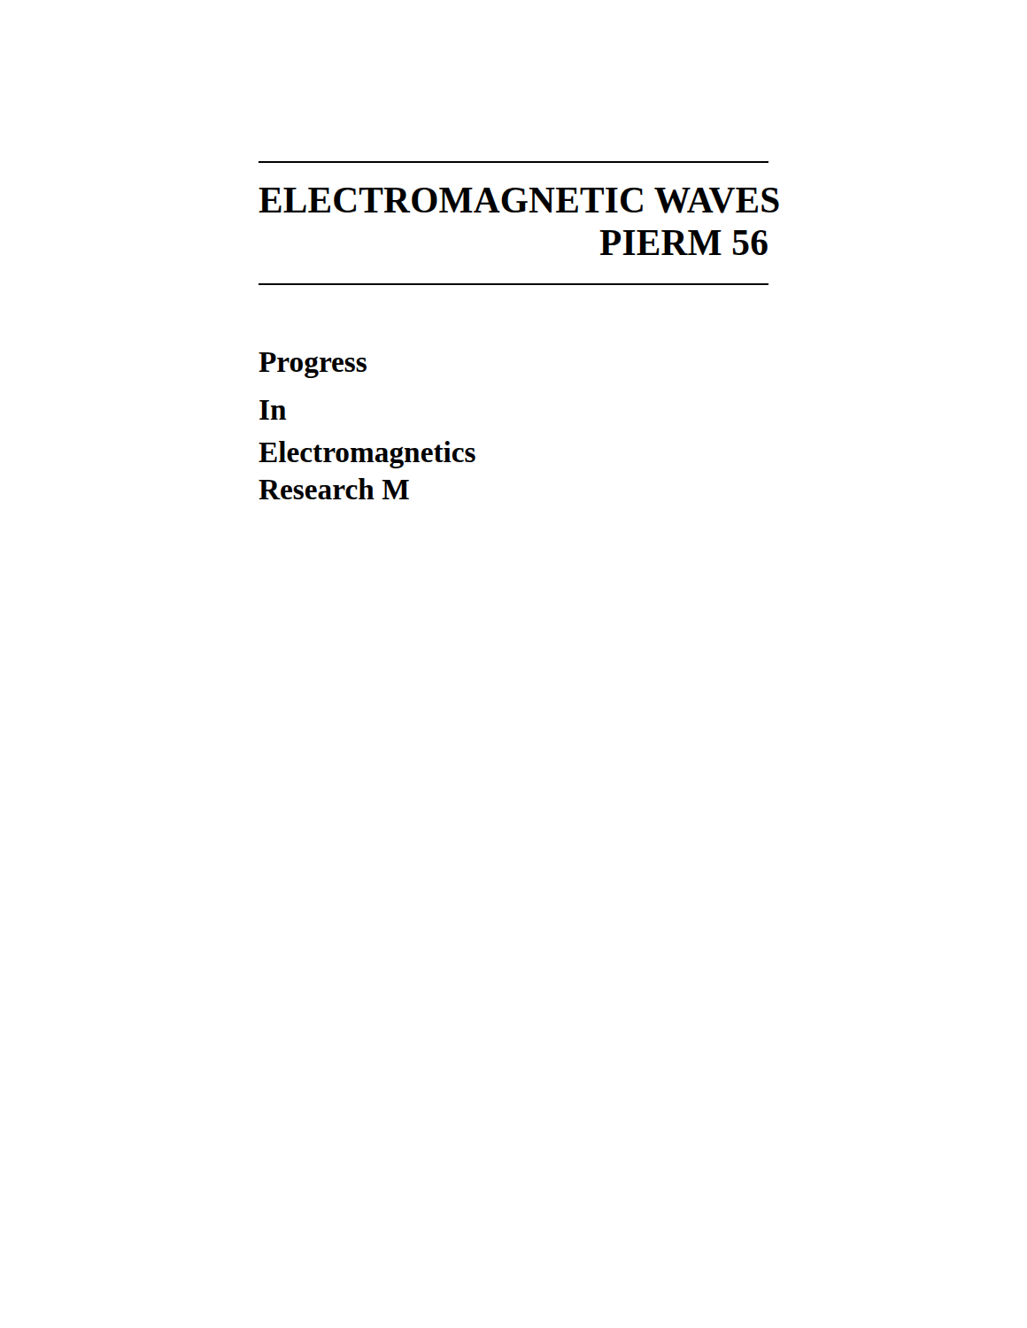ELECTROMAGNETIC WAVES
PIERM 56
Progress
In
Electromagnetics
Research M